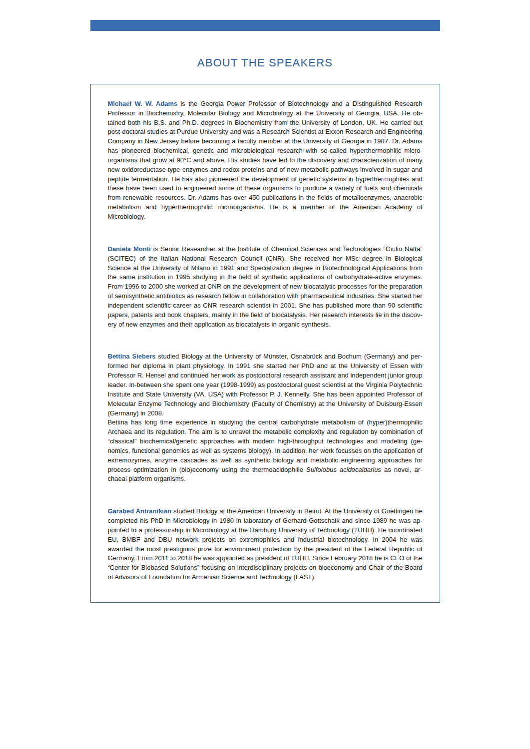ABOUT THE SPEAKERS
Michael W. W. Adams is the Georgia Power Professor of Biotechnology and a Distinguished Research Professor in Biochemistry, Molecular Biology and Microbiology at the University of Georgia, USA. He obtained both his B.S. and Ph.D. degrees in Biochemistry from the University of London, UK. He carried out post-doctoral studies at Purdue University and was a Research Scientist at Exxon Research and Engineering Company in New Jersey before becoming a faculty member at the University of Georgia in 1987. Dr. Adams has pioneered biochemical, genetic and microbiological research with so-called hyperthermophilic microorganisms that grow at 90°C and above. His studies have led to the discovery and characterization of many new oxidoreductase-type enzymes and redox proteins and of new metabolic pathways involved in sugar and peptide fermentation. He has also pioneered the development of genetic systems in hyperthermophiles and these have been used to engineered some of these organisms to produce a variety of fuels and chemicals from renewable resources. Dr. Adams has over 450 publications in the fields of metalloenzymes, anaerobic metabolism and hyperthermophilic microorganisms. He is a member of the American Academy of Microbiology.
Daniela Monti is Senior Researcher at the Institute of Chemical Sciences and Technologies “Giulio Natta” (SCITEC) of the Italian National Research Council (CNR). She received her MSc degree in Biological Science at the University of Milano in 1991 and Specialization degree in Biotechnological Applications from the same institution in 1995 studying in the field of synthetic applications of carbohydrate-active enzymes. From 1996 to 2000 she worked at CNR on the development of new biocatalytic processes for the preparation of semisynthetic antibiotics as research fellow in collaboration with pharmaceutical industries. She started her independent scientific career as CNR research scientist in 2001. She has published more than 90 scientific papers, patents and book chapters, mainly in the field of biocatalysis. Her research interests lie in the discovery of new enzymes and their application as biocatalysts in organic synthesis.
Bettina Siebers studied Biology at the University of Münster, Osnabrück and Bochum (Germany) and performed her diploma in plant physiology. In 1991 she started her PhD and at the University of Essen with Professor R. Hensel and continued her work as postdoctoral research assistant and independent junior group leader. In-between she spent one year (1998-1999) as postdoctoral guest scientist at the Virginia Polytechnic Institute and State University (VA, USA) with Professor P. J. Kennelly. She has been appointed Professor of Molecular Enzyme Technology and Biochemistry (Faculty of Chemistry) at the University of Duisburg-Essen (Germany) in 2008.
Bettina has long time experience in studying the central carbohydrate metabolism of (hyper)thermophilic Archaea and its regulation. The aim is to unravel the metabolic complexity and regulation by combination of “classical” biochemical/genetic approaches with modern high-throughput technologies and modeling (genomics, functional genomics as well as systems biology). In addition, her work focusses on the application of extremozymes, enzyme cascades as well as synthetic biology and metabolic engineering approaches for process optimization in (bio)economy using the thermoacidophilie Sulfolobus acidocaldarius as novel, archaeal platform organisms.
Garabed Antranikian studied Biology at the American University in Beirut. At the University of Goettingen he completed his PhD in Microbiology in 1980 in laboratory of Gerhard Gottschalk and since 1989 he was appointed to a professorship in Microbiology at the Hamburg University of Technology (TUHH). He coordinated EU, BMBF and DBU network projects on extremophiles and industrial biotechnology. In 2004 he was awarded the most prestigious prize for environment protection by the president of the Federal Republic of Germany. From 2011 to 2018 he was appointed as president of TUHH. Since February 2018 he is CEO of the “Center for Biobased Solutions” focusing on interdisciplinary projects on bioeconomy and Chair of the Board of Advisors of Foundation for Armenian Science and Technology (FAST).